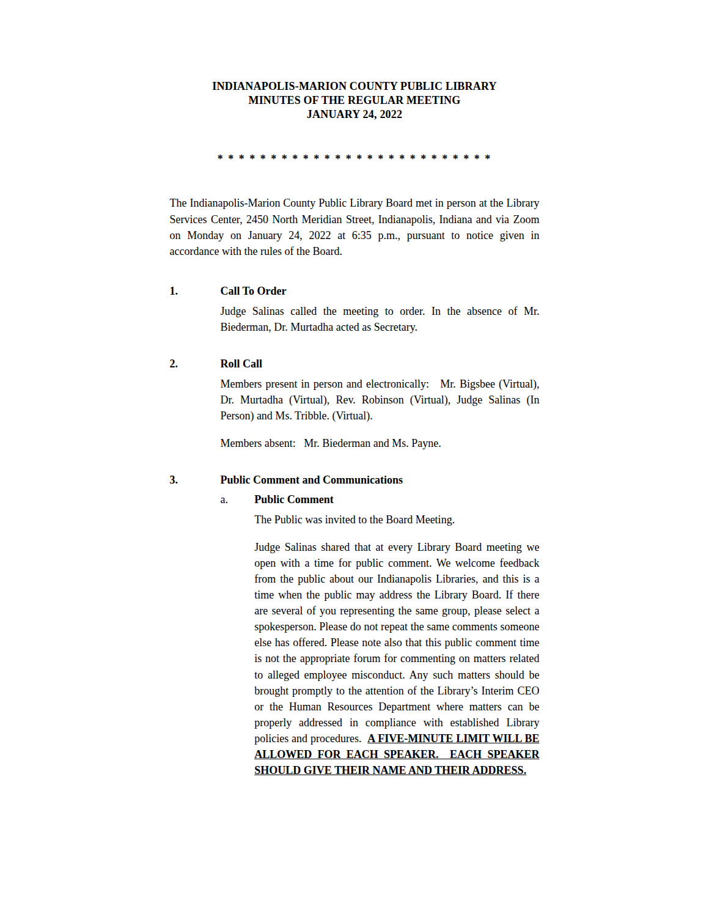INDIANAPOLIS-MARION COUNTY PUBLIC LIBRARY
MINUTES OF THE REGULAR MEETING
JANUARY 24, 2022
* * * * * * * * * * * * * * * * * * * * * * * * * *
The Indianapolis-Marion County Public Library Board met in person at the Library Services Center, 2450 North Meridian Street, Indianapolis, Indiana and via Zoom on Monday on January 24, 2022 at 6:35 p.m., pursuant to notice given in accordance with the rules of the Board.
1.
Call To Order
Judge Salinas called the meeting to order. In the absence of Mr. Biederman, Dr. Murtadha acted as Secretary.
2.
Roll Call
Members present in person and electronically: Mr. Bigsbee (Virtual), Dr. Murtadha (Virtual), Rev. Robinson (Virtual), Judge Salinas (In Person) and Ms. Tribble. (Virtual).
Members absent: Mr. Biederman and Ms. Payne.
3.
Public Comment and Communications
a.
Public Comment
The Public was invited to the Board Meeting.
Judge Salinas shared that at every Library Board meeting we open with a time for public comment. We welcome feedback from the public about our Indianapolis Libraries, and this is a time when the public may address the Library Board. If there are several of you representing the same group, please select a spokesperson. Please do not repeat the same comments someone else has offered. Please note also that this public comment time is not the appropriate forum for commenting on matters related to alleged employee misconduct. Any such matters should be brought promptly to the attention of the Library’s Interim CEO or the Human Resources Department where matters can be properly addressed in compliance with established Library policies and procedures. A FIVE-MINUTE LIMIT WILL BE ALLOWED FOR EACH SPEAKER. EACH SPEAKER SHOULD GIVE THEIR NAME AND THEIR ADDRESS.